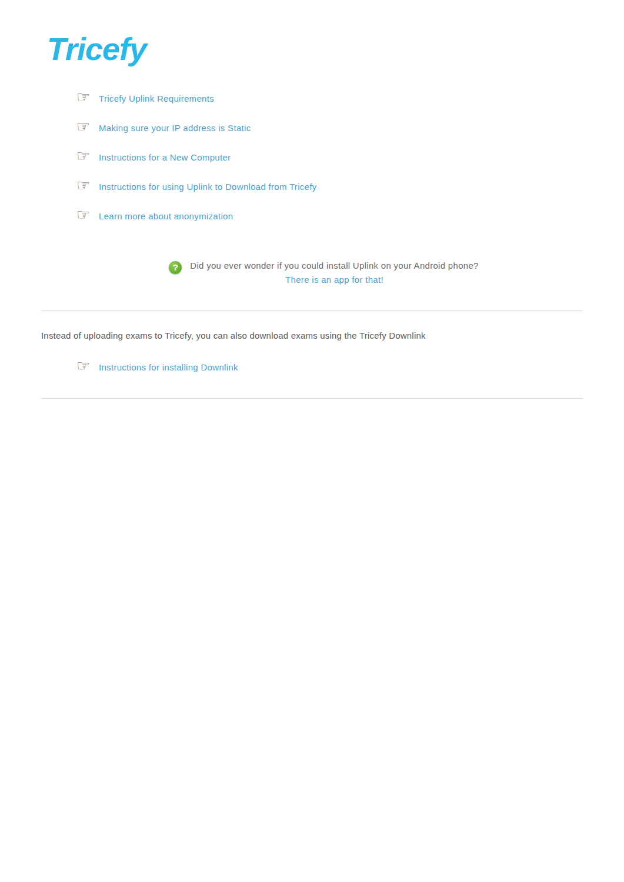Tricefy
Tricefy Uplink Requirements
Making sure your IP address is Static
Instructions for a New Computer
Instructions for using Uplink to Download from Tricefy
Learn more about anonymization
?
Did you ever wonder if you could install Uplink on your Android phone?
There is an app for that!
Instead of uploading exams to Tricefy, you can also download exams using the Tricefy Downlink
Instructions for installing Downlink